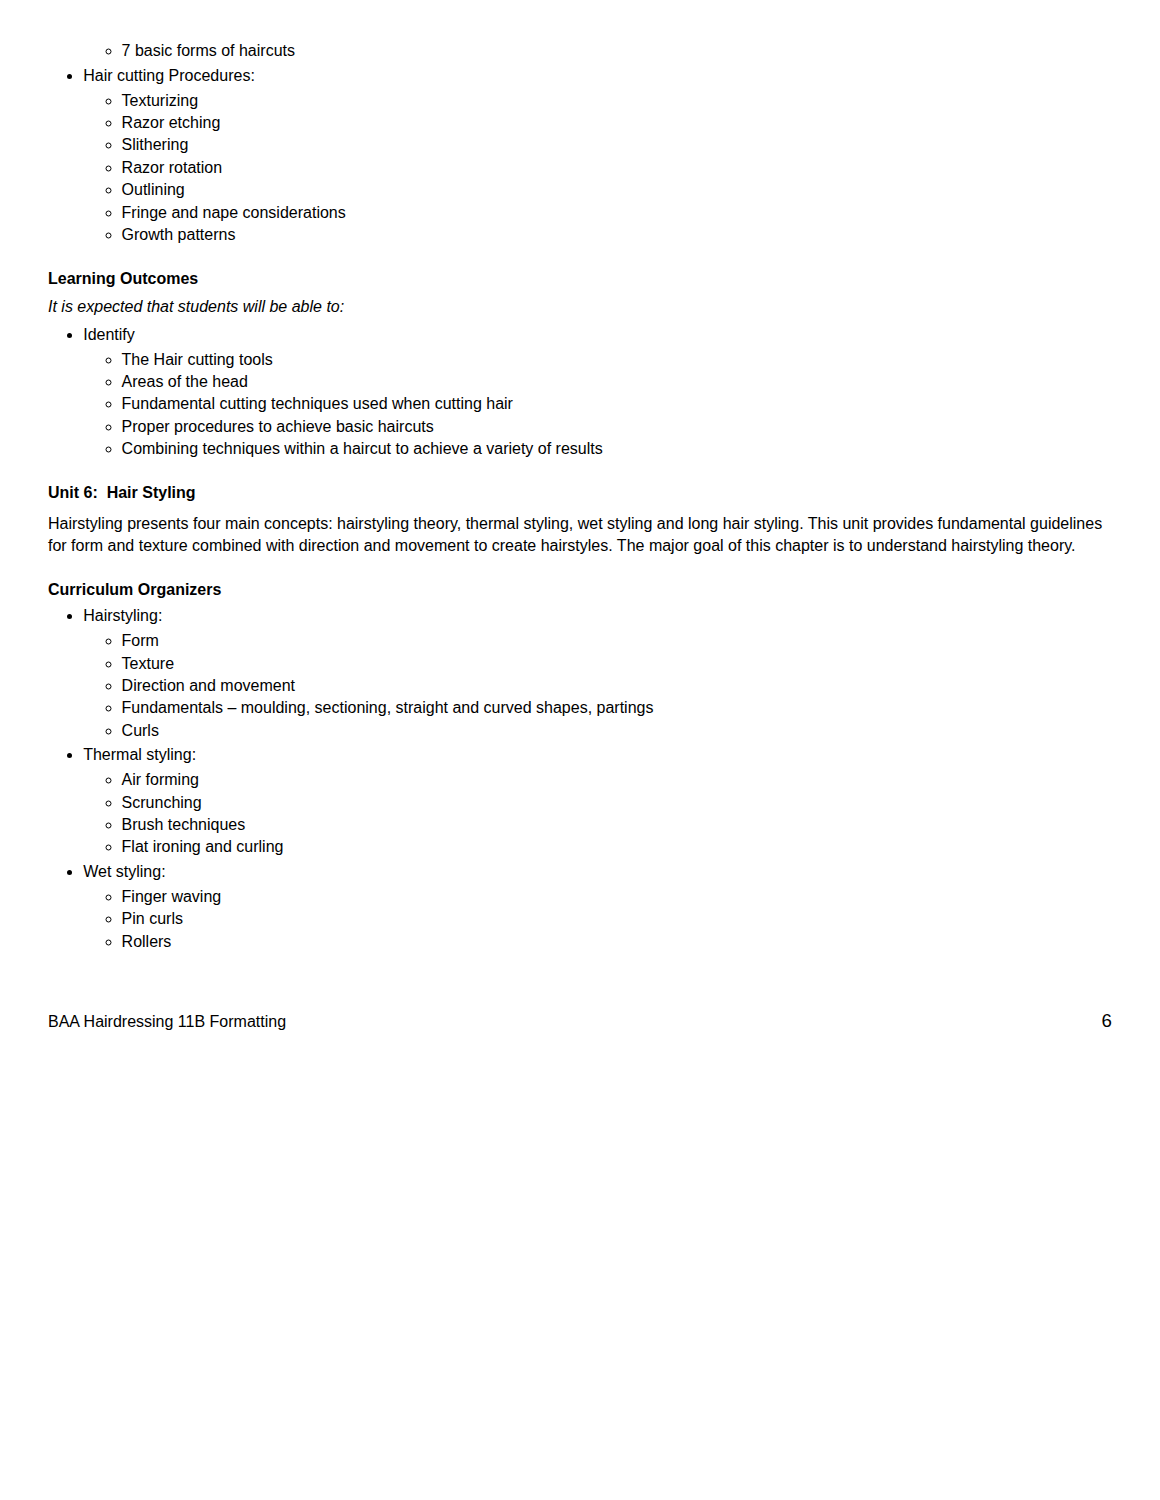7 basic forms of haircuts
Hair cutting Procedures:
Texturizing
Razor etching
Slithering
Razor rotation
Outlining
Fringe and nape considerations
Growth patterns
Learning Outcomes
It is expected that students will be able to:
Identify
The Hair cutting tools
Areas of the head
Fundamental cutting techniques used when cutting hair
Proper procedures to achieve basic haircuts
Combining techniques within a haircut to achieve a variety of results
Unit 6: Hair Styling
Hairstyling presents four main concepts: hairstyling theory, thermal styling, wet styling and long hair styling. This unit provides fundamental guidelines for form and texture combined with direction and movement to create hairstyles. The major goal of this chapter is to understand hairstyling theory.
Curriculum Organizers
Hairstyling:
Form
Texture
Direction and movement
Fundamentals – moulding, sectioning, straight and curved shapes, partings
Curls
Thermal styling:
Air forming
Scrunching
Brush techniques
Flat ironing and curling
Wet styling:
Finger waving
Pin curls
Rollers
BAA Hairdressing 11B Formatting 6